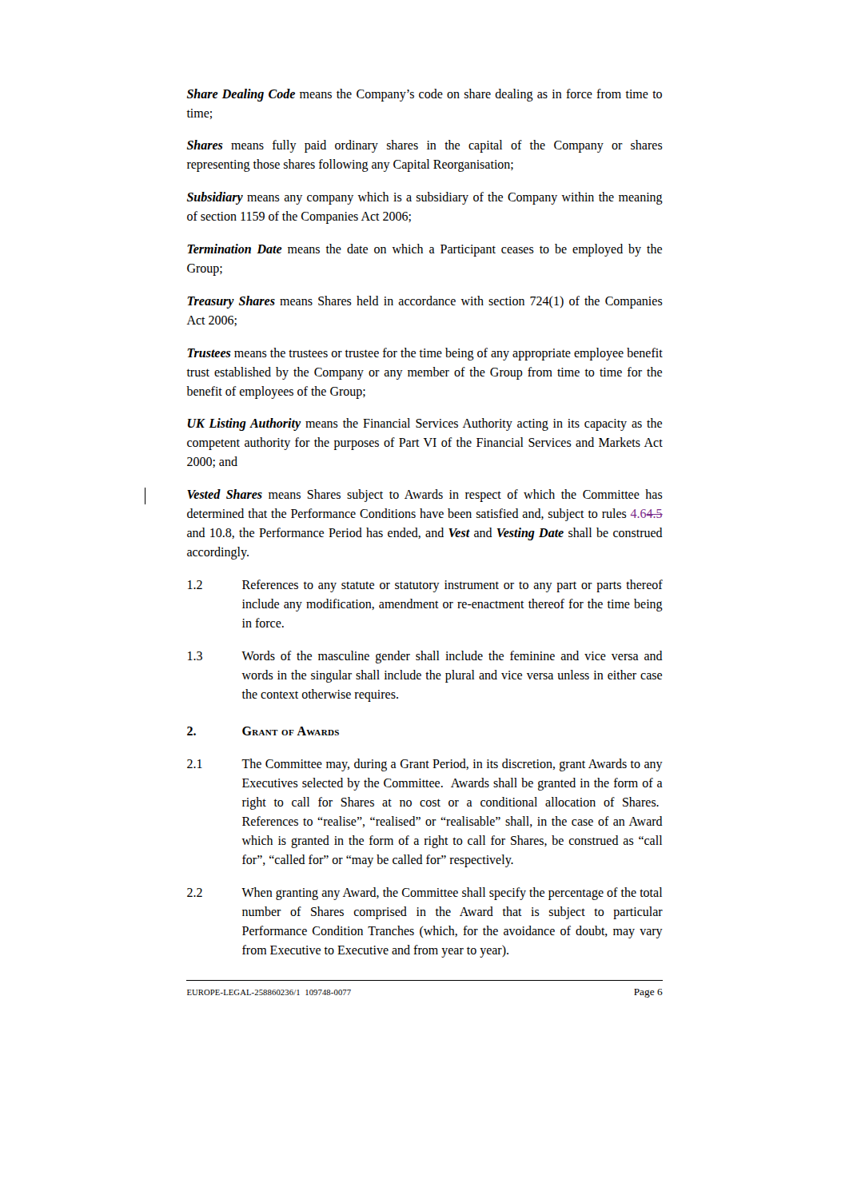Share Dealing Code means the Company’s code on share dealing as in force from time to time;
Shares means fully paid ordinary shares in the capital of the Company or shares representing those shares following any Capital Reorganisation;
Subsidiary means any company which is a subsidiary of the Company within the meaning of section 1159 of the Companies Act 2006;
Termination Date means the date on which a Participant ceases to be employed by the Group;
Treasury Shares means Shares held in accordance with section 724(1) of the Companies Act 2006;
Trustees means the trustees or trustee for the time being of any appropriate employee benefit trust established by the Company or any member of the Group from time to time for the benefit of employees of the Group;
UK Listing Authority means the Financial Services Authority acting in its capacity as the competent authority for the purposes of Part VI of the Financial Services and Markets Act 2000; and
Vested Shares means Shares subject to Awards in respect of which the Committee has determined that the Performance Conditions have been satisfied and, subject to rules 4.64.5 and 10.8, the Performance Period has ended, and Vest and Vesting Date shall be construed accordingly.
1.2
References to any statute or statutory instrument or to any part or parts thereof include any modification, amendment or re-enactment thereof for the time being in force.
1.3
Words of the masculine gender shall include the feminine and vice versa and words in the singular shall include the plural and vice versa unless in either case the context otherwise requires.
2. Grant of Awards
2.1
The Committee may, during a Grant Period, in its discretion, grant Awards to any Executives selected by the Committee. Awards shall be granted in the form of a right to call for Shares at no cost or a conditional allocation of Shares. References to “realise”, “realised” or “realisable” shall, in the case of an Award which is granted in the form of a right to call for Shares, be construed as “call for”, “called for” or “may be called for” respectively.
2.2
When granting any Award, the Committee shall specify the percentage of the total number of Shares comprised in the Award that is subject to particular Performance Condition Tranches (which, for the avoidance of doubt, may vary from Executive to Executive and from year to year).
EUROPE-LEGAL-258860236/1 109748-0077 Page 6